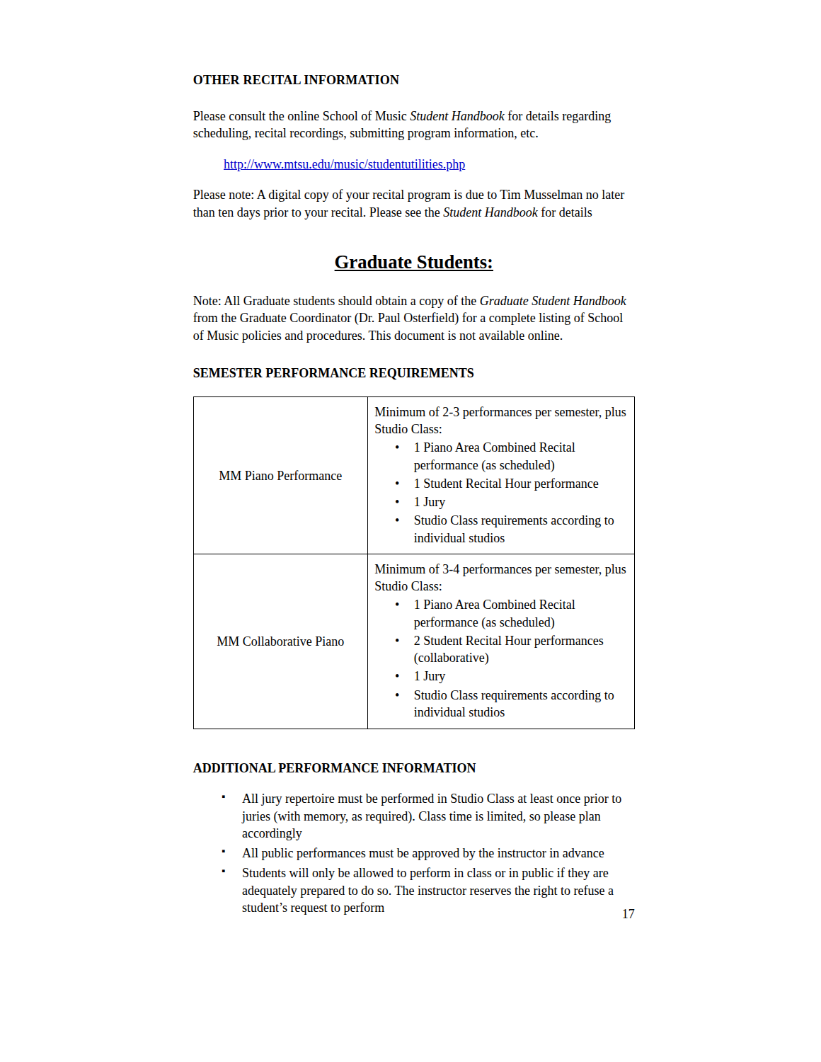OTHER RECITAL INFORMATION
Please consult the online School of Music Student Handbook for details regarding scheduling, recital recordings, submitting program information, etc.
http://www.mtsu.edu/music/studentutilities.php
Please note: A digital copy of your recital program is due to Tim Musselman no later than ten days prior to your recital. Please see the Student Handbook for details
Graduate Students:
Note: All Graduate students should obtain a copy of the Graduate Student Handbook from the Graduate Coordinator (Dr. Paul Osterfield) for a complete listing of School of Music policies and procedures. This document is not available online.
SEMESTER PERFORMANCE REQUIREMENTS
| MM Piano Performance | Minimum of 2-3 performances per semester, plus Studio Class: 1 Piano Area Combined Recital performance (as scheduled) 1 Student Recital Hour performance 1 Jury Studio Class requirements according to individual studios |
| MM Collaborative Piano | Minimum of 3-4 performances per semester, plus Studio Class: 1 Piano Area Combined Recital performance (as scheduled) 2 Student Recital Hour performances (collaborative) 1 Jury Studio Class requirements according to individual studios |
ADDITIONAL PERFORMANCE INFORMATION
All jury repertoire must be performed in Studio Class at least once prior to juries (with memory, as required). Class time is limited, so please plan accordingly
All public performances must be approved by the instructor in advance
Students will only be allowed to perform in class or in public if they are adequately prepared to do so. The instructor reserves the right to refuse a student’s request to perform
17